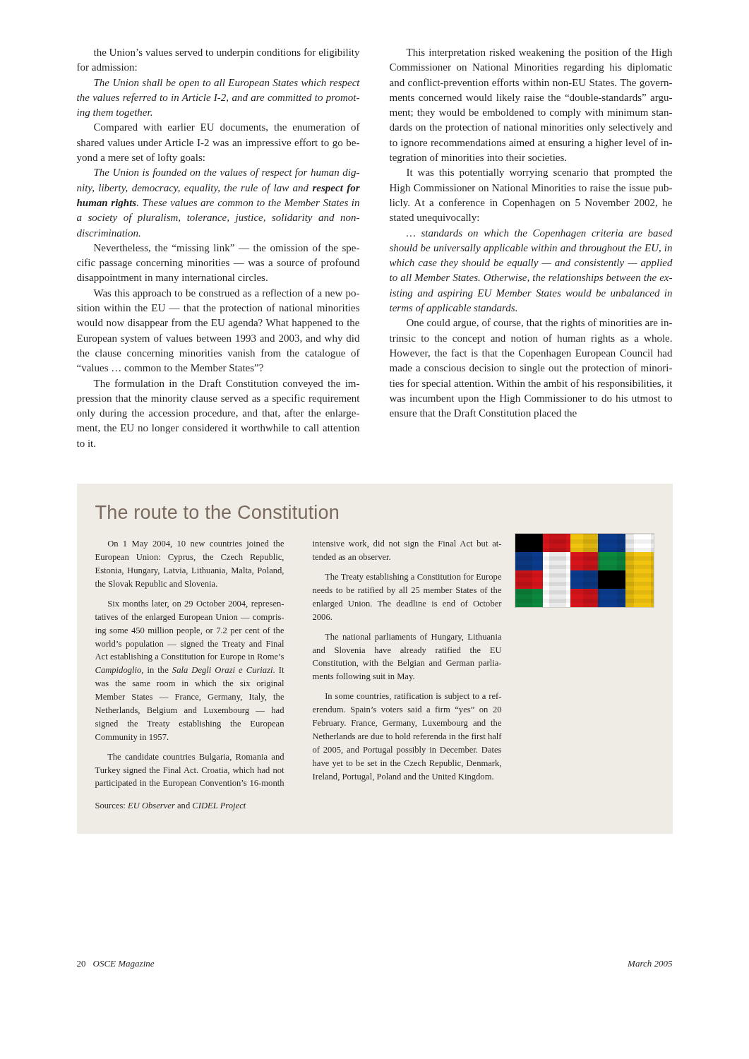the Union’s values served to underpin conditions for eligibility for admission:
The Union shall be open to all European States which respect the values referred to in Article I-2, and are committed to promoting them together.
Compared with earlier EU documents, the enumeration of shared values under Article I-2 was an impressive effort to go beyond a mere set of lofty goals:
The Union is founded on the values of respect for human dignity, liberty, democracy, equality, the rule of law and respect for human rights. These values are common to the Member States in a society of pluralism, tolerance, justice, solidarity and non-discrimination.
Nevertheless, the “missing link” — the omission of the specific passage concerning minorities — was a source of profound disappointment in many international circles.
Was this approach to be construed as a reflection of a new position within the EU — that the protection of national minorities would now disappear from the EU agenda? What happened to the European system of values between 1993 and 2003, and why did the clause concerning minorities vanish from the catalogue of “values … common to the Member States”?
The formulation in the Draft Constitution conveyed the impression that the minority clause served as a specific requirement only during the accession procedure, and that, after the enlargement, the EU no longer considered it worthwhile to call attention to it.
This interpretation risked weakening the position of the High Commissioner on National Minorities regarding his diplomatic and conflict-prevention efforts within non-EU States. The governments concerned would likely raise the “double-standards” argument; they would be emboldened to comply with minimum standards on the protection of national minorities only selectively and to ignore recommendations aimed at ensuring a higher level of integration of minorities into their societies.
It was this potentially worrying scenario that prompted the High Commissioner on National Minorities to raise the issue publicly. At a conference in Copenhagen on 5 November 2002, he stated unequivocally:
… standards on which the Copenhagen criteria are based should be universally applicable within and throughout the EU, in which case they should be equally — and consistently — applied to all Member States. Otherwise, the relationships between the existing and aspiring EU Member States would be unbalanced in terms of applicable standards.
One could argue, of course, that the rights of minorities are intrinsic to the concept and notion of human rights as a whole. However, the fact is that the Copenhagen European Council had made a conscious decision to single out the protection of minorities for special attention. Within the ambit of his responsibilities, it was incumbent upon the High Commissioner to do his utmost to ensure that the Draft Constitution placed the
The route to the Constitution
On 1 May 2004, 10 new countries joined the European Union: Cyprus, the Czech Republic, Estonia, Hungary, Latvia, Lithuania, Malta, Poland, the Slovak Republic and Slovenia.
Six months later, on 29 October 2004, representatives of the enlarged European Union — comprising some 450 million people, or 7.2 per cent of the world’s population — signed the Treaty and Final Act establishing a Constitution for Europe in Rome’s Campidoglio, in the Sala Degli Orazi e Curiazi. It was the same room in which the six original Member States — France, Germany, Italy, the Netherlands, Belgium and Luxembourg — had signed the Treaty establishing the European Community in 1957.
The candidate countries Bulgaria, Romania and Turkey signed the Final Act. Croatia, which had not participated in the European Convention’s 16-month intensive work, did not sign the Final Act but attended as an observer.
The Treaty establishing a Constitution for Europe needs to be ratified by all 25 member States of the enlarged Union. The deadline is end of October 2006.
The national parliaments of Hungary, Lithuania and Slovenia have already ratified the EU Constitution, with the Belgian and German parliaments following suit in May.
In some countries, ratification is subject to a referendum. Spain’s voters said a firm “yes” on 20 February. France, Germany, Luxembourg and the Netherlands are due to hold referenda in the first half of 2005, and Portugal possibly in December. Dates have yet to be set in the Czech Republic, Denmark, Ireland, Portugal, Poland and the United Kingdom.
Sources: EU Observer and CIDEL Project
20 OSCE Magazine
March 2005